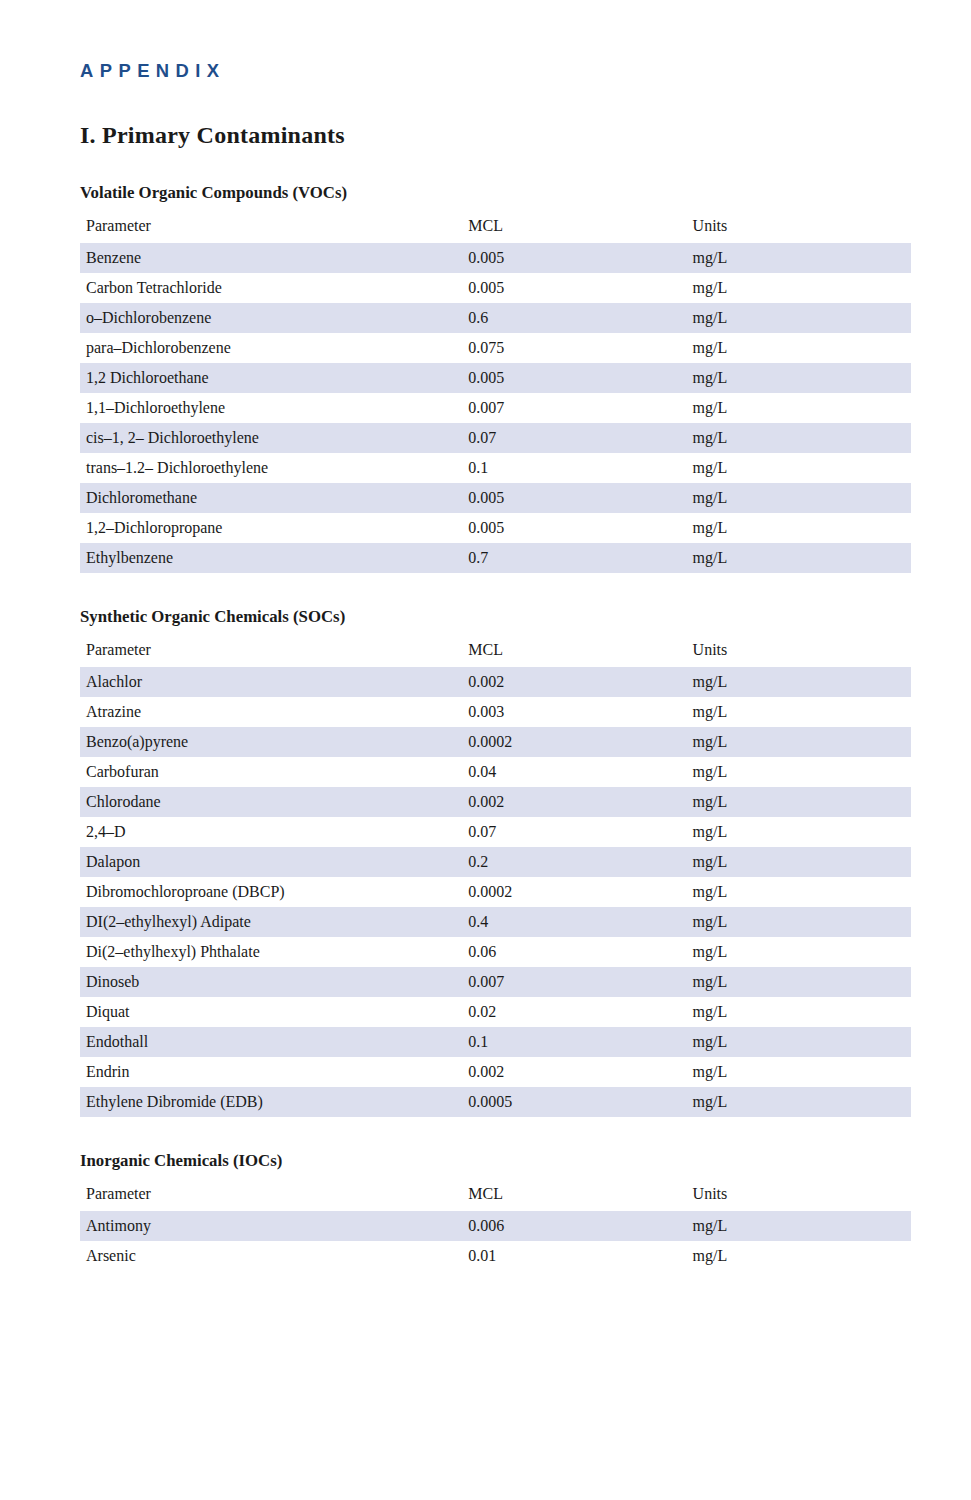APPENDIX
I. Primary Contaminants
Volatile Organic Compounds (VOCs)
| Parameter | MCL | Units |
| --- | --- | --- |
| Benzene | 0.005 | mg/L |
| Carbon Tetrachloride | 0.005 | mg/L |
| o–Dichlorobenzene | 0.6 | mg/L |
| para–Dichlorobenzene | 0.075 | mg/L |
| 1,2 Dichloroethane | 0.005 | mg/L |
| 1,1–Dichloroethylene | 0.007 | mg/L |
| cis–1, 2– Dichloroethylene | 0.07 | mg/L |
| trans–1.2– Dichloroethylene | 0.1 | mg/L |
| Dichloromethane | 0.005 | mg/L |
| 1,2–Dichloropropane | 0.005 | mg/L |
| Ethylbenzene | 0.7 | mg/L |
Synthetic Organic Chemicals (SOCs)
| Parameter | MCL | Units |
| --- | --- | --- |
| Alachlor | 0.002 | mg/L |
| Atrazine | 0.003 | mg/L |
| Benzo(a)pyrene | 0.0002 | mg/L |
| Carbofuran | 0.04 | mg/L |
| Chlorodane | 0.002 | mg/L |
| 2,4–D | 0.07 | mg/L |
| Dalapon | 0.2 | mg/L |
| Dibromochloroproane (DBCP) | 0.0002 | mg/L |
| DI(2–ethylhexyl) Adipate | 0.4 | mg/L |
| Di(2–ethylhexyl) Phthalate | 0.06 | mg/L |
| Dinoseb | 0.007 | mg/L |
| Diquat | 0.02 | mg/L |
| Endothall | 0.1 | mg/L |
| Endrin | 0.002 | mg/L |
| Ethylene Dibromide (EDB) | 0.0005 | mg/L |
Inorganic Chemicals (IOCs)
| Parameter | MCL | Units |
| --- | --- | --- |
| Antimony | 0.006 | mg/L |
| Arsenic | 0.01 | mg/L |